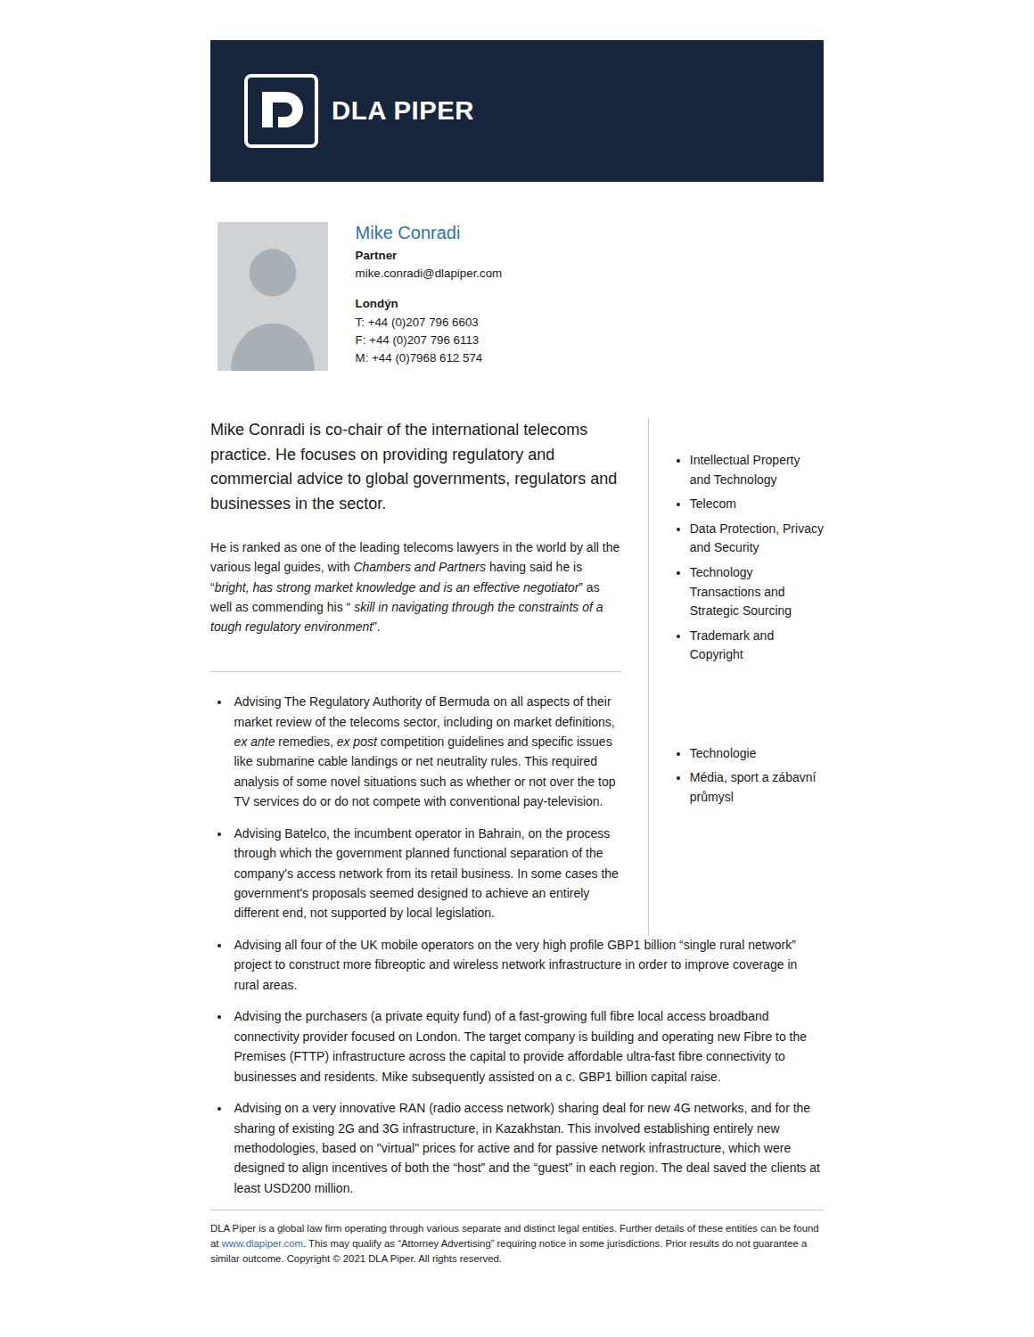DLA PIPER
Mike Conradi
Partner
mike.conradi@dlapiper.com
Londýn
T: +44 (0)207 796 6603
F: +44 (0)207 796 6113
M: +44 (0)7968 612 574
Mike Conradi is co-chair of the international telecoms practice. He focuses on providing regulatory and commercial advice to global governments, regulators and businesses in the sector.
He is ranked as one of the leading telecoms lawyers in the world by all the various legal guides, with Chambers and Partners having said he is “bright, has strong market knowledge and is an effective negotiator” as well as commending his “ skill in navigating through the constraints of a tough regulatory environment”.
Advising The Regulatory Authority of Bermuda on all aspects of their market review of the telecoms sector, including on market definitions, ex ante remedies, ex post competition guidelines and specific issues like submarine cable landings or net neutrality rules. This required analysis of some novel situations such as whether or not over the top TV services do or do not compete with conventional pay-television.
Advising Batelco, the incumbent operator in Bahrain, on the process through which the government planned functional separation of the company's access network from its retail business. In some cases the government's proposals seemed designed to achieve an entirely different end, not supported by local legislation.
Intellectual Property and Technology
Telecom
Data Protection, Privacy and Security
Technology Transactions and Strategic Sourcing
Trademark and Copyright
Technologie
Média, sport a zábavní průmysl
Advising all four of the UK mobile operators on the very high profile GBP1 billion “single rural network” project to construct more fibreoptic and wireless network infrastructure in order to improve coverage in rural areas.
Advising the purchasers (a private equity fund) of a fast-growing full fibre local access broadband connectivity provider focused on London. The target company is building and operating new Fibre to the Premises (FTTP) infrastructure across the capital to provide affordable ultra-fast fibre connectivity to businesses and residents. Mike subsequently assisted on a c. GBP1 billion capital raise.
Advising on a very innovative RAN (radio access network) sharing deal for new 4G networks, and for the sharing of existing 2G and 3G infrastructure, in Kazakhstan. This involved establishing entirely new methodologies, based on "virtual" prices for active and for passive network infrastructure, which were designed to align incentives of both the “host” and the “guest” in each region. The deal saved the clients at least USD200 million.
DLA Piper is a global law firm operating through various separate and distinct legal entities. Further details of these entities can be found at www.dlapiper.com. This may qualify as “Attorney Advertising” requiring notice in some jurisdictions. Prior results do not guarantee a similar outcome. Copyright © 2021 DLA Piper. All rights reserved.